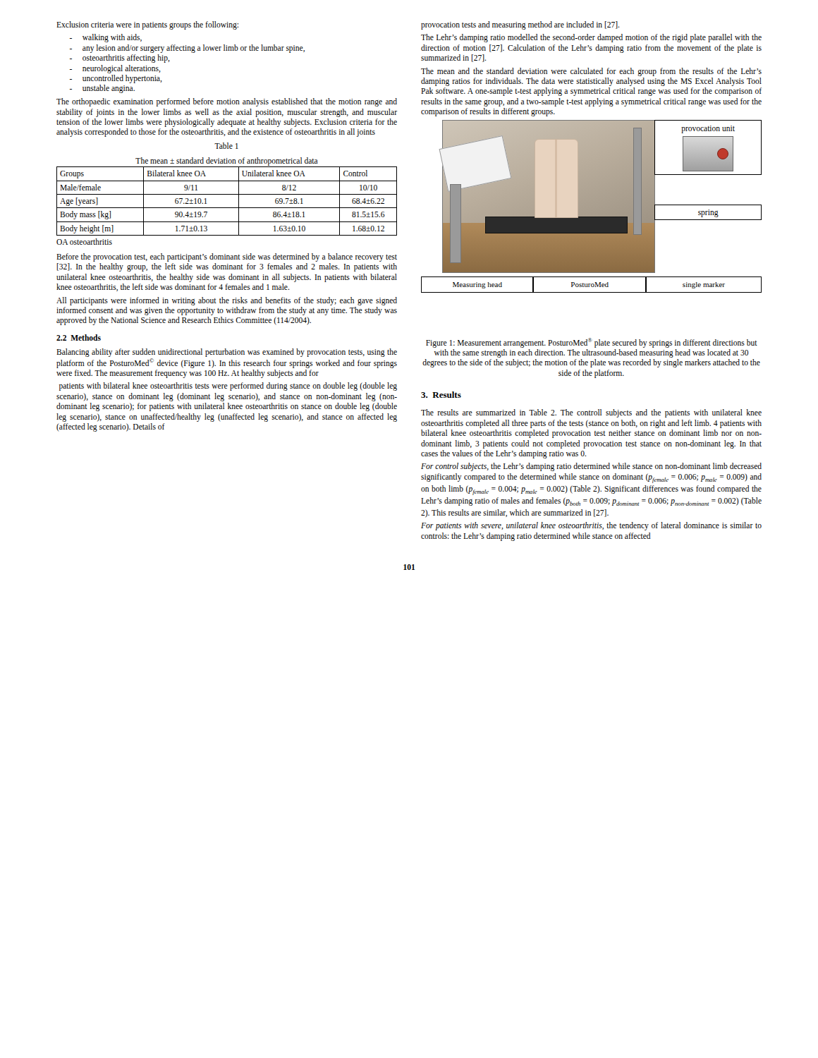Exclusion criteria were in patients groups the following:
walking with aids,
any lesion and/or surgery affecting a lower limb or the lumbar spine,
osteoarthritis affecting hip,
neurological alterations,
uncontrolled hypertonia,
unstable angina.
The orthopaedic examination performed before motion analysis established that the motion range and stability of joints in the lower limbs as well as the axial position, muscular strength, and muscular tension of the lower limbs were physiologically adequate at healthy subjects. Exclusion criteria for the analysis corresponded to those for the osteoarthritis, and the existence of osteoarthritis in all joints
Table 1
The mean ± standard deviation of anthropometrical data
| Groups | Bilateral knee OA | Unilateral knee OA | Control |
| Male/female | 9/11 | 8/12 | 10/10 |
| Age [years] | 67.2±10.1 | 69.7±8.1 | 68.4±6.22 |
| Body mass [kg] | 90.4±19.7 | 86.4±18.1 | 81.5±15.6 |
| Body height [m] | 1.71±0.13 | 1.63±0.10 | 1.68±0.12 |
OA osteoarthritis
Before the provocation test, each participant’s dominant side was determined by a balance recovery test [32]. In the healthy group, the left side was dominant for 3 females and 2 males. In patients with unilateral knee osteoarthritis, the healthy side was dominant in all subjects. In patients with bilateral knee osteoarthritis, the left side was dominant for 4 females and 1 male.
All participants were informed in writing about the risks and benefits of the study; each gave signed informed consent and was given the opportunity to withdraw from the study at any time. The study was approved by the National Science and Research Ethics Committee (114/2004).
2.2 Methods
Balancing ability after sudden unidirectional perturbation was examined by provocation tests, using the platform of the PosturoMed© device (Figure 1). In this research four springs worked and four springs were fixed. The measurement frequency was 100 Hz. At healthy subjects and for
patients with bilateral knee osteoarthritis tests were performed during stance on double leg (double leg scenario), stance on dominant leg (dominant leg scenario), and stance on non-dominant leg (non-dominant leg scenario); for patients with unilateral knee osteoarthritis on stance on double leg (double leg scenario), stance on unaffected/healthy leg (unaffected leg scenario), and stance on affected leg (affected leg scenario). Details of
provocation tests and measuring method are included in [27].
The Lehr’s damping ratio modelled the second-order damped motion of the rigid plate parallel with the direction of motion [27]. Calculation of the Lehr’s damping ratio from the movement of the plate is summarized in [27].
The mean and the standard deviation were calculated for each group from the results of the Lehr’s damping ratios for individuals. The data were statistically analysed using the MS Excel Analysis Tool Pak software. A one-sample t-test applying a symmetrical critical range was used for the comparison of results in the same group, and a two-sample t-test applying a symmetrical critical range was used for the comparison of results in different groups.
provocation unit
spring
Measuring head
PosturoMed
single marker
Figure 1: Measurement arrangement. PosturoMed® plate secured by springs in different directions but with the same strength in each direction. The ultrasound-based measuring head was located at 30 degrees to the side of the subject; the motion of the plate was recorded by single markers attached to the side of the platform.
3. Results
The results are summarized in Table 2. The controll subjects and the patients with unilateral knee osteoarthritis completed all three parts of the tests (stance on both, on right and left limb. 4 patients with bilateral knee osteoarthritis completed provocation test neither stance on dominant limb nor on non-dominant limb, 3 patients could not completed provocation test stance on non-dominant leg. In that cases the values of the Lehr’s damping ratio was 0.
For control subjects, the Lehr’s damping ratio determined while stance on non-dominant limb decreased significantly compared to the determined while stance on dominant (pfemale = 0.006; pmale = 0.009) and on both limb (pfemale = 0.004; pmale = 0.002) (Table 2). Significant differences was found compared the Lehr’s damping ratio of males and females (pboth = 0.009; pdominant = 0.006; pnon-dominant = 0.002) (Table 2). This results are similar, which are summarized in [27].
For patients with severe, unilateral knee osteoarthritis, the tendency of lateral dominance is similar to controls: the Lehr’s damping ratio determined while stance on affected
101